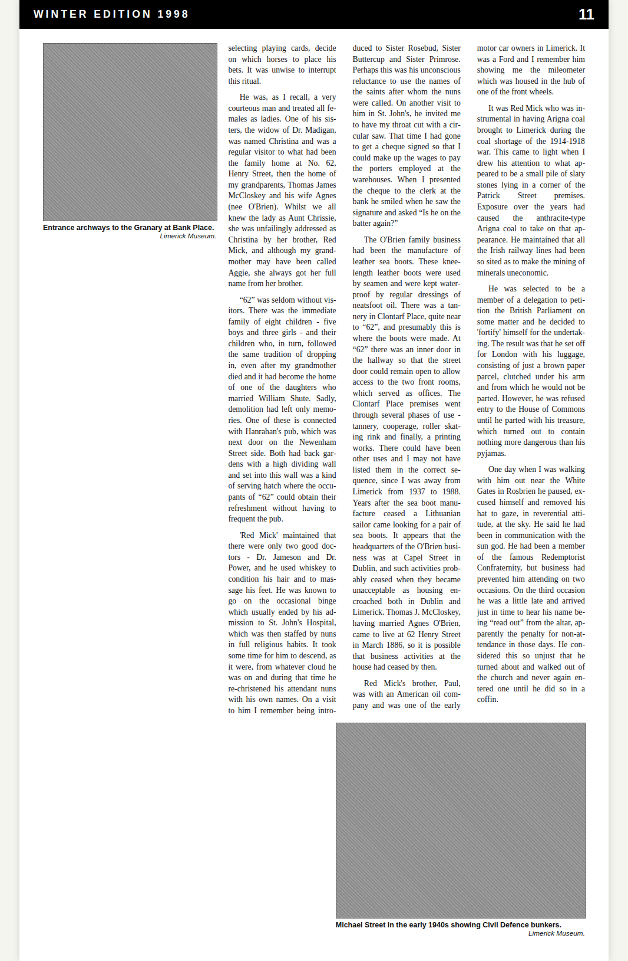WINTER EDITION 1998 11
Entrance archways to the Granary at Bank Place. Limerick Museum.
selecting playing cards, decide on which horses to place his bets. It was unwise to interrupt this ritual.
He was, as I recall, a very courteous man and treated all females as ladies. One of his sisters, the widow of Dr. Madigan, was named Christina and was a regular visitor to what had been the family home at No. 62, Henry Street, then the home of my grandparents, Thomas James McCloskey and his wife Agnes (nee O'Brien). Whilst we all knew the lady as Aunt Chrissie, she was unfailingly addressed as Christina by her brother, Red Mick, and although my grandmother may have been called Aggie, she always got her full name from her brother.
“62” was seldom without visitors. There was the immediate family of eight children - five boys and three girls - and their children who, in turn, followed the same tradition of dropping in, even after my grandmother died and it had become the home of one of the daughters who married William Shute. Sadly, demolition had left only memories. One of these is connected with Hanrahan's pub, which was next door on the Newenham Street side. Both had back gardens with a high dividing wall and set into this wall was a kind of serving hatch where the occupants of “62” could obtain their refreshment without having to frequent the pub.
'Red Mick' maintained that there were only two good doctors - Dr. Jameson and Dr. Power, and he used whiskey to condition his hair and to massage his feet. He was known to go on the occasional binge which usually ended by his admission to St. John's Hospital, which was then staffed by nuns in full religious habits. It took some time for him to descend, as it were, from whatever cloud he was on and during that time he re-christened his attendant nuns with his own names. On a visit to him I remember being introduced to Sister Rosebud, Sister Buttercup and Sister Primrose. Perhaps this was his unconscious reluctance to use the names of the saints after whom the nuns were called. On another visit to him in St. John's, he invited me to have my throat cut with a circular saw. That time I had gone to get a cheque signed so that I could make up the wages to pay the porters employed at the warehouses. When I presented the cheque to the clerk at the bank he smiled when he saw the signature and asked “Is he on the batter again?”
The O'Brien family business had been the manufacture of leather sea boots. These knee-length leather boots were used by seamen and were kept waterproof by regular dressings of neatsfoot oil. There was a tannery in Clontarf Place, quite near to “62”, and presumably this is where the boots were made. At “62” there was an inner door in the hallway so that the street door could remain open to allow access to the two front rooms, which served as offices. The Clontarf Place premises went through several phases of use - tannery, cooperage, roller skating rink and finally, a printing works. There could have been other uses and I may not have listed them in the correct sequence, since I was away from Limerick from 1937 to 1988. Years after the sea boot manufacture ceased a Lithuanian sailor came looking for a pair of sea boots. It appears that the headquarters of the O'Brien business was at Capel Street in Dublin, and such activities probably ceased when they became unacceptable as housing encroached both in Dublin and Limerick. Thomas J. McCloskey, having married Agnes O'Brien, came to live at 62 Henry Street in March 1886, so it is possible that business activities at the house had ceased by then.
Red Mick's brother, Paul, was with an American oil company and was one of the early motor car owners in Limerick. It was a Ford and I remember him showing me the mileometer which was housed in the hub of one of the front wheels.
It was Red Mick who was instrumental in having Arigna coal brought to Limerick during the coal shortage of the 1914-1918 war. This came to light when I drew his attention to what appeared to be a small pile of slaty stones lying in a corner of the Patrick Street premises. Exposure over the years had caused the anthracite-type Arigna coal to take on that appearance. He maintained that all the Irish railway lines had been so sited as to make the mining of minerals uneconomic.
He was selected to be a member of a delegation to petition the British Parliament on some matter and he decided to 'fortify' himself for the undertaking. The result was that he set off for London with his luggage, consisting of just a brown paper parcel, clutched under his arm and from which he would not be parted. However, he was refused entry to the House of Commons until he parted with his treasure, which turned out to contain nothing more dangerous than his pyjamas.
One day when I was walking with him out near the White Gates in Rosbrien he paused, excused himself and removed his hat to gaze, in reverential attitude, at the sky. He said he had been in communication with the sun god. He had been a member of the famous Redemptorist Confraternity, but business had prevented him attending on two occasions. On the third occasion he was a little late and arrived just in time to hear his name being “read out” from the altar, apparently the penalty for non-attendance in those days. He considered this so unjust that he turned about and walked out of the church and never again entered one until he did so in a coffin.
Michael Street in the early 1940s showing Civil Defence bunkers. Limerick Museum.